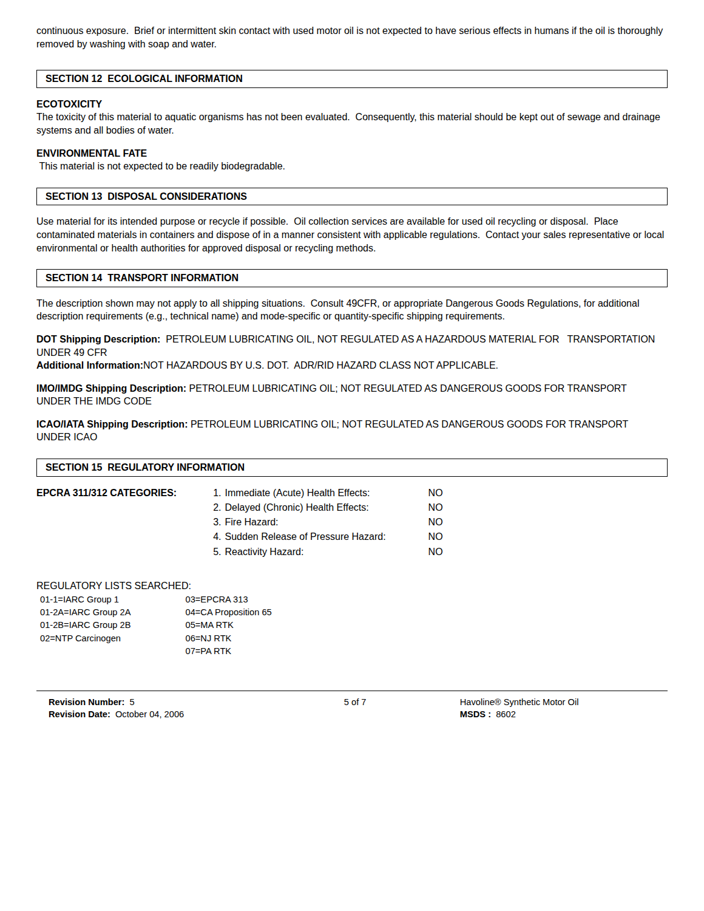continuous exposure. Brief or intermittent skin contact with used motor oil is not expected to have serious effects in humans if the oil is thoroughly removed by washing with soap and water.
SECTION 12 ECOLOGICAL INFORMATION
ECOTOXICITY
The toxicity of this material to aquatic organisms has not been evaluated. Consequently, this material should be kept out of sewage and drainage systems and all bodies of water.
ENVIRONMENTAL FATE
This material is not expected to be readily biodegradable.
SECTION 13 DISPOSAL CONSIDERATIONS
Use material for its intended purpose or recycle if possible. Oil collection services are available for used oil recycling or disposal. Place contaminated materials in containers and dispose of in a manner consistent with applicable regulations. Contact your sales representative or local environmental or health authorities for approved disposal or recycling methods.
SECTION 14 TRANSPORT INFORMATION
The description shown may not apply to all shipping situations. Consult 49CFR, or appropriate Dangerous Goods Regulations, for additional description requirements (e.g., technical name) and mode-specific or quantity-specific shipping requirements.
DOT Shipping Description: PETROLEUM LUBRICATING OIL, NOT REGULATED AS A HAZARDOUS MATERIAL FOR TRANSPORTATION UNDER 49 CFR
Additional Information: NOT HAZARDOUS BY U.S. DOT. ADR/RID HAZARD CLASS NOT APPLICABLE.
IMO/IMDG Shipping Description: PETROLEUM LUBRICATING OIL; NOT REGULATED AS DANGEROUS GOODS FOR TRANSPORT UNDER THE IMDG CODE
ICAO/IATA Shipping Description: PETROLEUM LUBRICATING OIL; NOT REGULATED AS DANGEROUS GOODS FOR TRANSPORT UNDER ICAO
SECTION 15 REGULATORY INFORMATION
| EPCRA 311/312 CATEGORIES: | 1. | Immediate (Acute) Health Effects: | NO |
| 2. | Delayed (Chronic) Health Effects: | NO |
| 3. | Fire Hazard: | NO |
| 4. | Sudden Release of Pressure Hazard: | NO |
| 5. | Reactivity Hazard: | NO |
REGULATORY LISTS SEARCHED:
| 01-1=IARC Group 1 | 03=EPCRA 313 |
| 01-2A=IARC Group 2A | 04=CA Proposition 65 |
| 01-2B=IARC Group 2B | 05=MA RTK |
| 02=NTP Carcinogen | 06=NJ RTK |
| | 07=PA RTK |
| Revision Number: 5 Revision Date: October 04, 2006 | 5 of 7 | Havoline® Synthetic Motor Oil MSDS : 8602 |